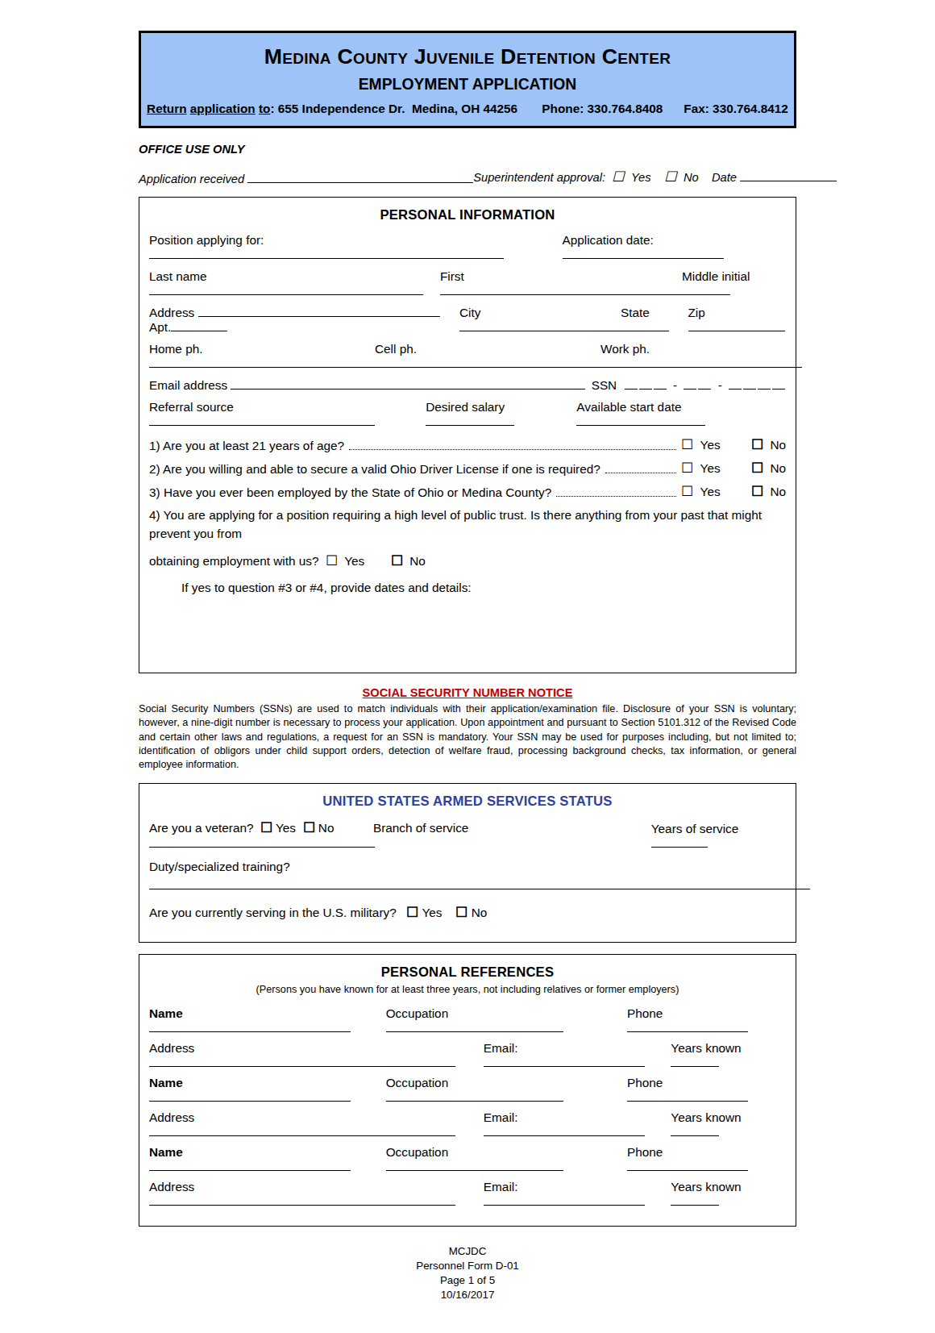Medina County Juvenile Detention Center
EMPLOYMENT APPLICATION
Return application to: 655 Independence Dr. Medina, OH 44256 Phone: 330.764.8408 Fax: 330.764.8412
OFFICE USE ONLY
Application received
Superintendent approval: Yes No Date
PERSONAL INFORMATION
Position applying for:
Application date:
Last name
First
Middle initial
Address Apt.
City
State
Zip
Home ph.
Cell ph.
Work ph.
Email address
SSN - -
Referral source
Desired salary
Available start date
1) Are you at least 21 years of age? Yes No
2) Are you willing and able to secure a valid Ohio Driver License if one is required? Yes No
3) Have you ever been employed by the State of Ohio or Medina County? Yes No
4) You are applying for a position requiring a high level of public trust. Is there anything from your past that might prevent you from
obtaining employment with us? Yes No
If yes to question #3 or #4, provide dates and details:
SOCIAL SECURITY NUMBER NOTICE
Social Security Numbers (SSNs) are used to match individuals with their application/examination file. Disclosure of your SSN is voluntary; however, a nine-digit number is necessary to process your application. Upon appointment and pursuant to Section 5101.312 of the Revised Code and certain other laws and regulations, a request for an SSN is mandatory. Your SSN may be used for purposes including, but not limited to; identification of obligors under child support orders, detection of welfare fraud, processing background checks, tax information, or general employee information.
UNITED STATES ARMED SERVICES STATUS
Are you a veteran? Yes No Branch of service
Years of service
Duty/specialized training?
Are you currently serving in the U.S. military? Yes No
PERSONAL REFERENCES
(Persons you have known for at least three years, not including relatives or former employers)
Name
Occupation
Phone
Address
Email:
Years known
Name
Occupation
Phone
Address
Email:
Years known
Name
Occupation
Phone
Address
Email:
Years known
MCJDC
Personnel Form D-01
Page 1 of 5
10/16/2017